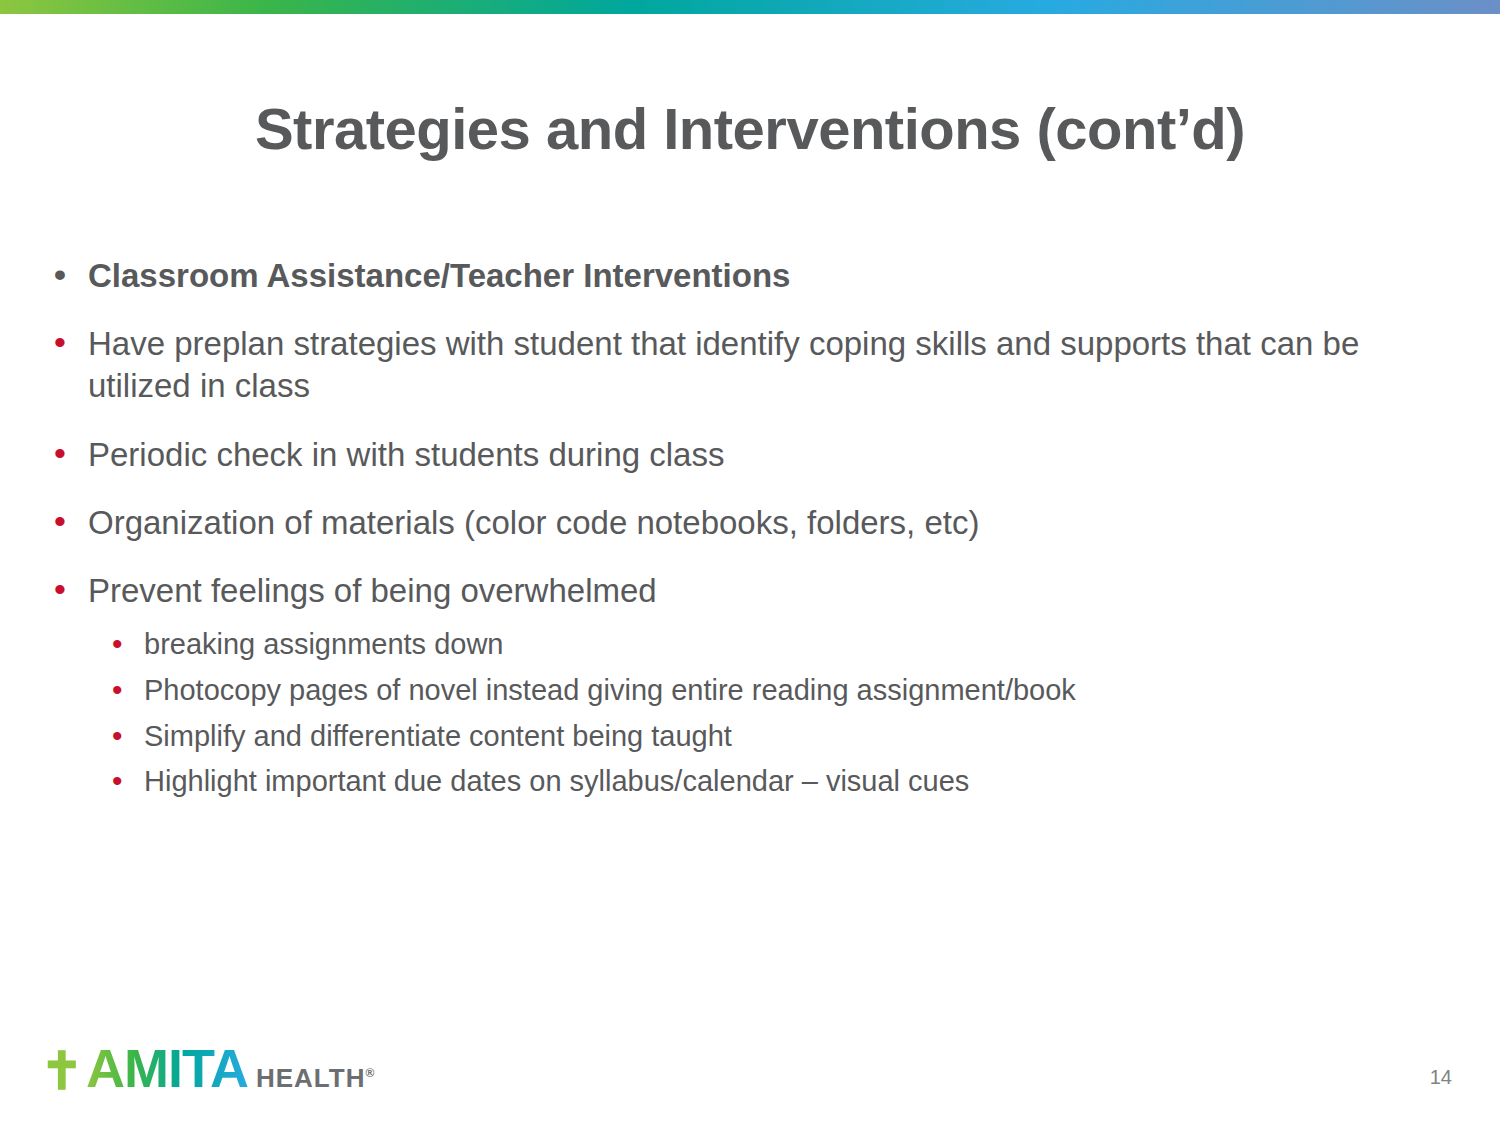Strategies and Interventions (cont’d)
Classroom Assistance/Teacher Interventions
Have preplan strategies with student that identify coping skills and supports that can be utilized in class
Periodic check in with students during class
Organization of materials (color code notebooks, folders, etc)
Prevent feelings of being overwhelmed
breaking assignments down
Photocopy pages of novel instead giving entire reading assignment/book
Simplify and differentiate content being taught
Highlight important due dates on syllabus/calendar – visual cues
✝AMITA HEALTH®
14